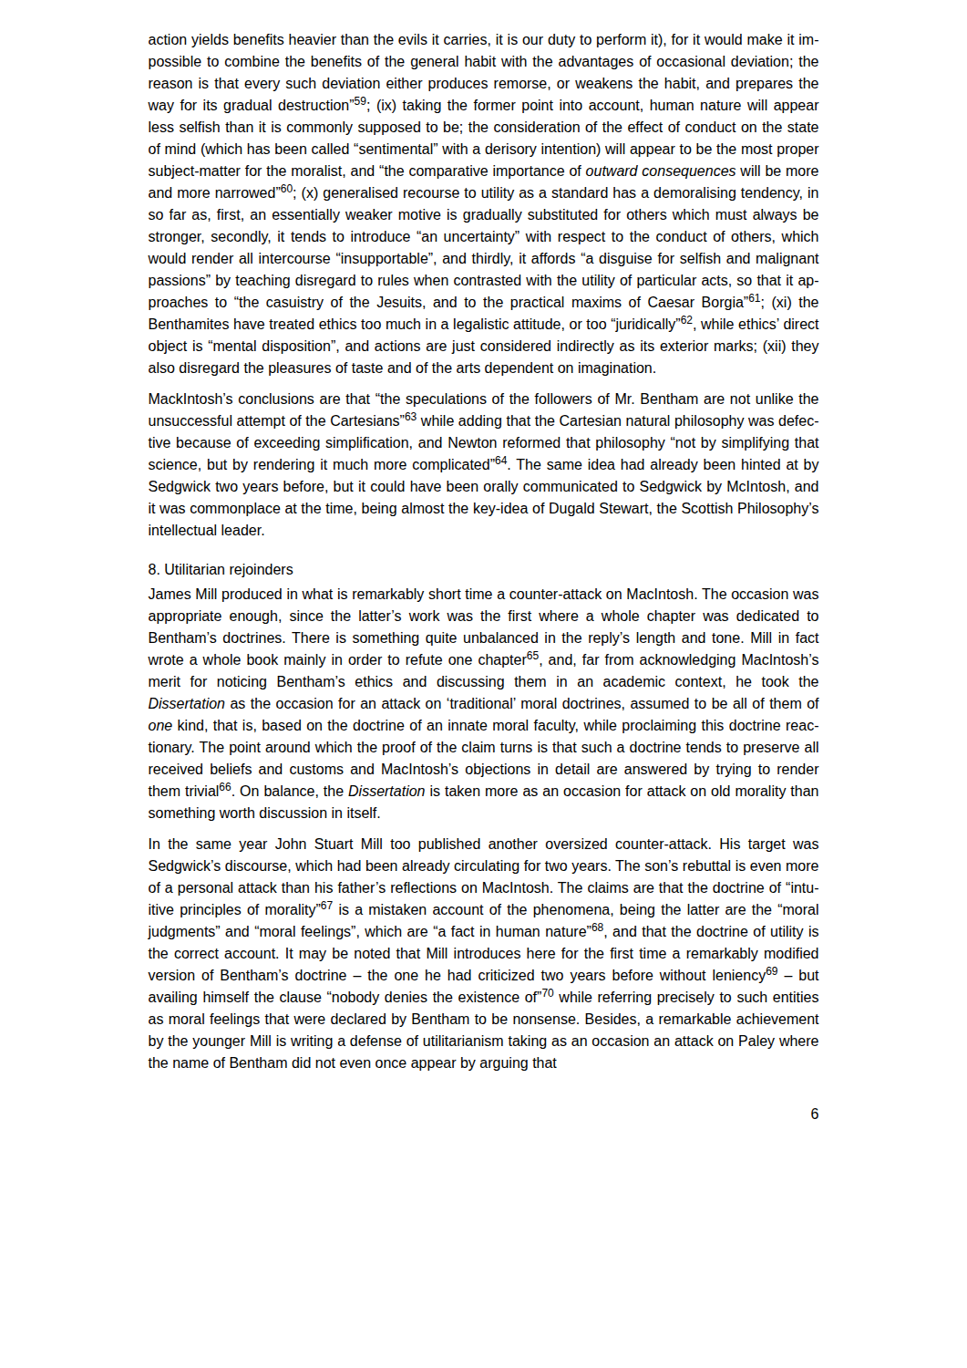action yields benefits heavier than the evils it carries, it is our duty to perform it), for it would make it impossible to combine the benefits of the general habit with the advantages of occasional deviation; the reason is that every such deviation either produces remorse, or weakens the habit, and prepares the way for its gradual destruction”59; (ix) taking the former point into account, human nature will appear less selfish than it is commonly supposed to be; the consideration of the effect of conduct on the state of mind (which has been called “sentimental” with a derisory intention) will appear to be the most proper subject-matter for the moralist, and “the comparative importance of outward consequences will be more and more narrowed”60; (x) generalised recourse to utility as a standard has a demoralising tendency, in so far as, first, an essentially weaker motive is gradually substituted for others which must always be stronger, secondly, it tends to introduce “an uncertainty” with respect to the conduct of others, which would render all intercourse “insupportable”, and thirdly, it affords “a disguise for selfish and malignant passions” by teaching disregard to rules when contrasted with the utility of particular acts, so that it approaches to “the casuistry of the Jesuits, and to the practical maxims of Caesar Borgia”61; (xi) the Benthamites have treated ethics too much in a legalistic attitude, or too “juridically”62, while ethics’ direct object is “mental disposition”, and actions are just considered indirectly as its exterior marks; (xii) they also disregard the pleasures of taste and of the arts dependent on imagination.
MackIntosh’s conclusions are that “the speculations of the followers of Mr. Bentham are not unlike the unsuccessful attempt of the Cartesians”63 while adding that the Cartesian natural philosophy was defective because of exceeding simplification, and Newton reformed that philosophy “not by simplifying that science, but by rendering it much more complicated”64. The same idea had already been hinted at by Sedgwick two years before, but it could have been orally communicated to Sedgwick by McIntosh, and it was commonplace at the time, being almost the key-idea of Dugald Stewart, the Scottish Philosophy’s intellectual leader.
8. Utilitarian rejoinders
James Mill produced in what is remarkably short time a counter-attack on MacIntosh. The occasion was appropriate enough, since the latter’s work was the first where a whole chapter was dedicated to Bentham’s doctrines. There is something quite unbalanced in the reply’s length and tone. Mill in fact wrote a whole book mainly in order to refute one chapter65, and, far from acknowledging MacIntosh’s merit for noticing Bentham’s ethics and discussing them in an academic context, he took the Dissertation as the occasion for an attack on ‘traditional’ moral doctrines, assumed to be all of them of one kind, that is, based on the doctrine of an innate moral faculty, while proclaiming this doctrine reactionary. The point around which the proof of the claim turns is that such a doctrine tends to preserve all received beliefs and customs and MacIntosh’s objections in detail are answered by trying to render them trivial66. On balance, the Dissertation is taken more as an occasion for attack on old morality than something worth discussion in itself.
In the same year John Stuart Mill too published another oversized counter-attack. His target was Sedgwick’s discourse, which had been already circulating for two years. The son’s rebuttal is even more of a personal attack than his father’s reflections on MacIntosh. The claims are that the doctrine of “intuitive principles of morality”67 is a mistaken account of the phenomena, being the latter are the “moral judgments” and “moral feelings”, which are “a fact in human nature”68, and that the doctrine of utility is the correct account. It may be noted that Mill introduces here for the first time a remarkably modified version of Bentham’s doctrine – the one he had criticized two years before without leniency69 – but availing himself the clause “nobody denies the existence of”70 while referring precisely to such entities as moral feelings that were declared by Bentham to be nonsense. Besides, a remarkable achievement by the younger Mill is writing a defense of utilitarianism taking as an occasion an attack on Paley where the name of Bentham did not even once appear by arguing that
6